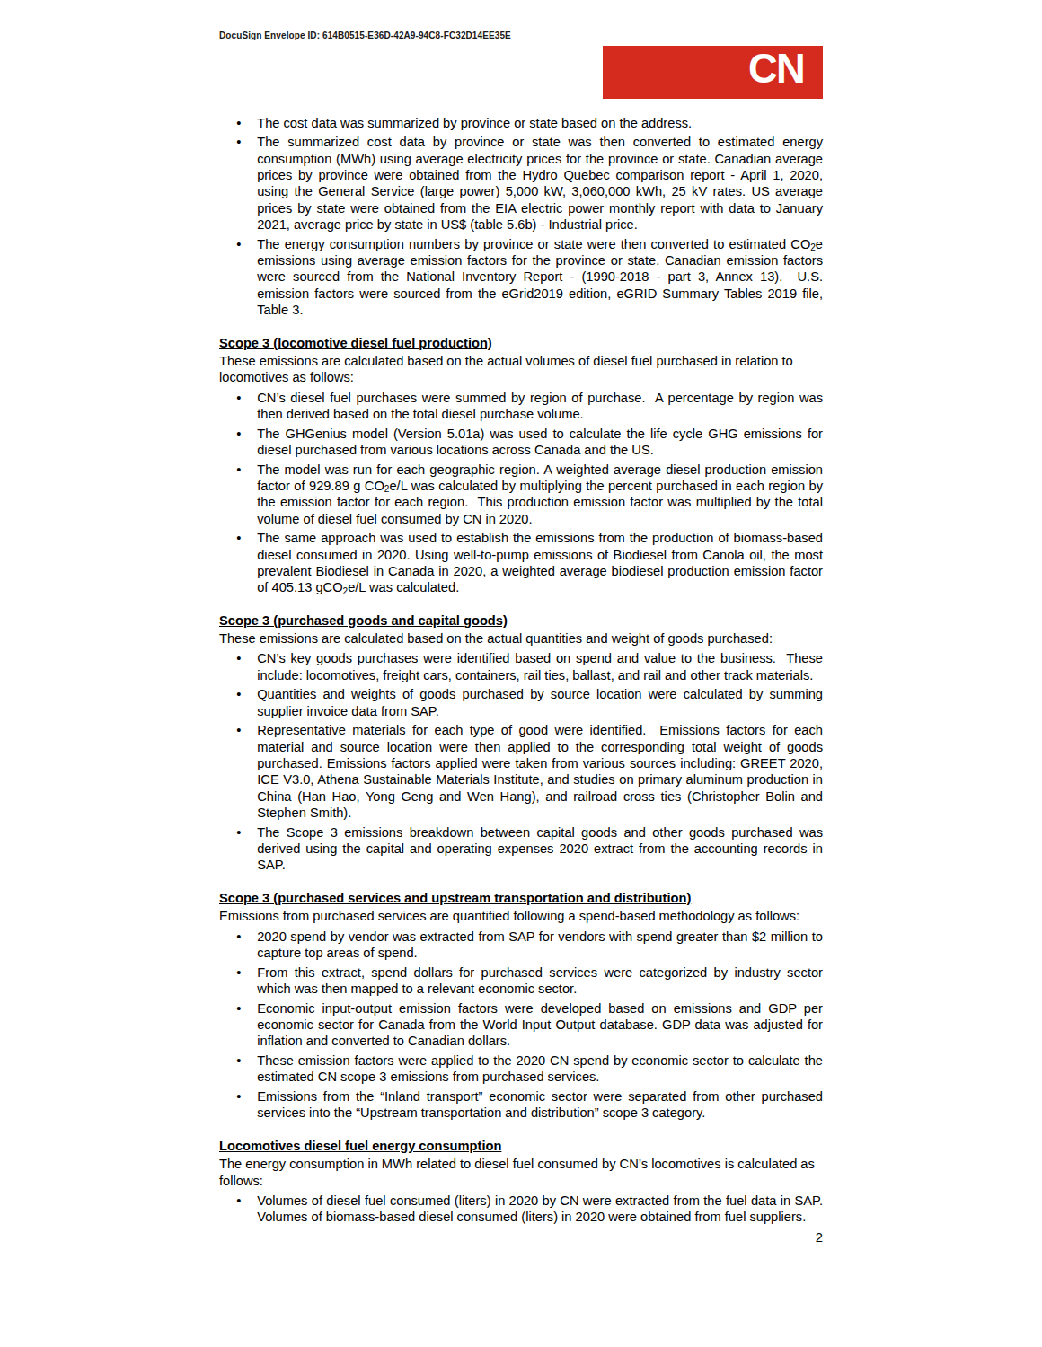DocuSign Envelope ID: 614B0515-E36D-42A9-94C8-FC32D14EE35E
CN
The cost data was summarized by province or state based on the address.
The summarized cost data by province or state was then converted to estimated energy consumption (MWh) using average electricity prices for the province or state. Canadian average prices by province were obtained from the Hydro Quebec comparison report - April 1, 2020, using the General Service (large power) 5,000 kW, 3,060,000 kWh, 25 kV rates. US average prices by state were obtained from the EIA electric power monthly report with data to January 2021, average price by state in US$ (table 5.6b) - Industrial price.
The energy consumption numbers by province or state were then converted to estimated CO2e emissions using average emission factors for the province or state. Canadian emission factors were sourced from the National Inventory Report - (1990-2018 - part 3, Annex 13). U.S. emission factors were sourced from the eGrid2019 edition, eGRID Summary Tables 2019 file, Table 3.
Scope 3 (locomotive diesel fuel production)
These emissions are calculated based on the actual volumes of diesel fuel purchased in relation to locomotives as follows:
CN’s diesel fuel purchases were summed by region of purchase. A percentage by region was then derived based on the total diesel purchase volume.
The GHGenius model (Version 5.01a) was used to calculate the life cycle GHG emissions for diesel purchased from various locations across Canada and the US.
The model was run for each geographic region. A weighted average diesel production emission factor of 929.89 g CO2e/L was calculated by multiplying the percent purchased in each region by the emission factor for each region. This production emission factor was multiplied by the total volume of diesel fuel consumed by CN in 2020.
The same approach was used to establish the emissions from the production of biomass-based diesel consumed in 2020. Using well-to-pump emissions of Biodiesel from Canola oil, the most prevalent Biodiesel in Canada in 2020, a weighted average biodiesel production emission factor of 405.13 gCO2e/L was calculated.
Scope 3 (purchased goods and capital goods)
These emissions are calculated based on the actual quantities and weight of goods purchased:
CN’s key goods purchases were identified based on spend and value to the business. These include: locomotives, freight cars, containers, rail ties, ballast, and rail and other track materials.
Quantities and weights of goods purchased by source location were calculated by summing supplier invoice data from SAP.
Representative materials for each type of good were identified. Emissions factors for each material and source location were then applied to the corresponding total weight of goods purchased. Emissions factors applied were taken from various sources including: GREET 2020, ICE V3.0, Athena Sustainable Materials Institute, and studies on primary aluminum production in China (Han Hao, Yong Geng and Wen Hang), and railroad cross ties (Christopher Bolin and Stephen Smith).
The Scope 3 emissions breakdown between capital goods and other goods purchased was derived using the capital and operating expenses 2020 extract from the accounting records in SAP.
Scope 3 (purchased services and upstream transportation and distribution)
Emissions from purchased services are quantified following a spend-based methodology as follows:
2020 spend by vendor was extracted from SAP for vendors with spend greater than $2 million to capture top areas of spend.
From this extract, spend dollars for purchased services were categorized by industry sector which was then mapped to a relevant economic sector.
Economic input-output emission factors were developed based on emissions and GDP per economic sector for Canada from the World Input Output database. GDP data was adjusted for inflation and converted to Canadian dollars.
These emission factors were applied to the 2020 CN spend by economic sector to calculate the estimated CN scope 3 emissions from purchased services.
Emissions from the “Inland transport” economic sector were separated from other purchased services into the “Upstream transportation and distribution” scope 3 category.
Locomotives diesel fuel energy consumption
The energy consumption in MWh related to diesel fuel consumed by CN’s locomotives is calculated as follows:
Volumes of diesel fuel consumed (liters) in 2020 by CN were extracted from the fuel data in SAP. Volumes of biomass-based diesel consumed (liters) in 2020 were obtained from fuel suppliers.
2